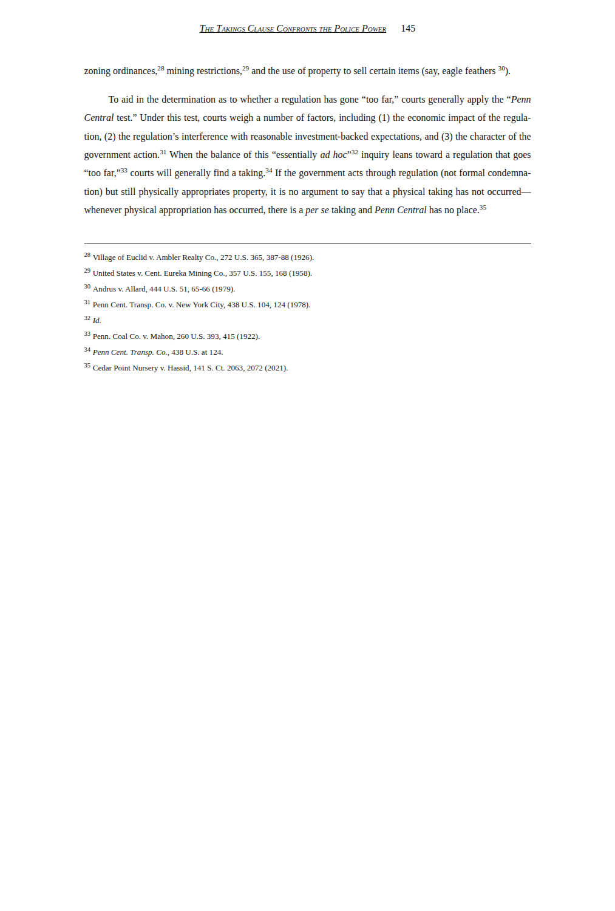The Takings Clause Confronts the Police Power145
zoning ordinances,28 mining restrictions,29 and the use of property to sell certain items (say, eagle feathers 30).
To aid in the determination as to whether a regulation has gone “too far,” courts generally apply the “Penn Central test.” Under this test, courts weigh a number of factors, including (1) the economic impact of the regulation, (2) the regulation’s interference with reasonable investment-backed expectations, and (3) the character of the government action.31 When the balance of this “essentially ad hoc”32 inquiry leans toward a regulation that goes “too far,”33 courts will generally find a taking.34 If the government acts through regulation (not formal condemnation) but still physically appropriates property, it is no argument to say that a physical taking has not occurred—whenever physical appropriation has occurred, there is a per se taking and Penn Central has no place.35
28 Village of Euclid v. Ambler Realty Co., 272 U.S. 365, 387-88 (1926).
29 United States v. Cent. Eureka Mining Co., 357 U.S. 155, 168 (1958).
30 Andrus v. Allard, 444 U.S. 51, 65-66 (1979).
31 Penn Cent. Transp. Co. v. New York City, 438 U.S. 104, 124 (1978).
32 Id.
33 Penn. Coal Co. v. Mahon, 260 U.S. 393, 415 (1922).
34 Penn Cent. Transp. Co., 438 U.S. at 124.
35 Cedar Point Nursery v. Hassid, 141 S. Ct. 2063, 2072 (2021).